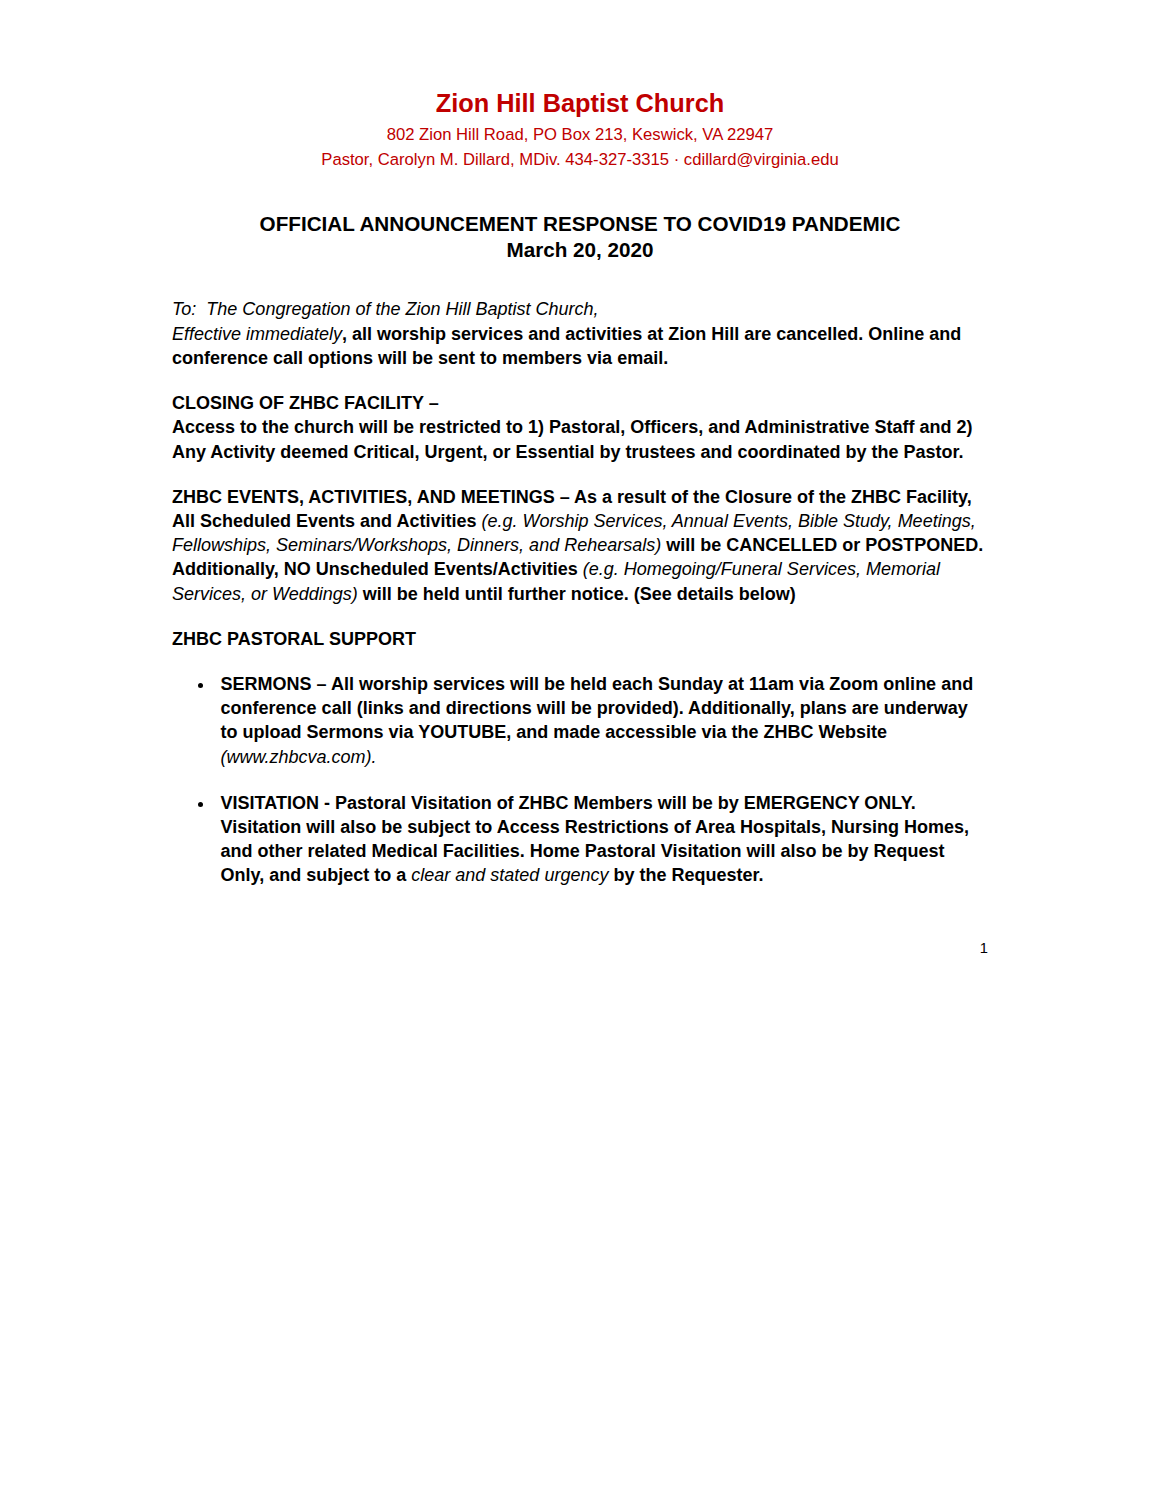Zion Hill Baptist Church
802 Zion Hill Road, PO Box 213, Keswick, VA 22947
Pastor, Carolyn M. Dillard, MDiv. 434-327-3315 · cdillard@virginia.edu
OFFICIAL ANNOUNCEMENT RESPONSE TO COVID19 PANDEMIC
March 20, 2020
To: The Congregation of the Zion Hill Baptist Church,
Effective immediately, all worship services and activities at Zion Hill are cancelled. Online and conference call options will be sent to members via email.
CLOSING OF ZHBC FACILITY –
Access to the church will be restricted to 1) Pastoral, Officers, and Administrative Staff and 2) Any Activity deemed Critical, Urgent, or Essential by trustees and coordinated by the Pastor.
ZHBC EVENTS, ACTIVITIES, AND MEETINGS – As a result of the Closure of the ZHBC Facility, All Scheduled Events and Activities (e.g. Worship Services, Annual Events, Bible Study, Meetings, Fellowships, Seminars/Workshops, Dinners, and Rehearsals) will be CANCELLED or POSTPONED. Additionally, NO Unscheduled Events/Activities (e.g. Homegoing/Funeral Services, Memorial Services, or Weddings) will be held until further notice. (See details below)
ZHBC PASTORAL SUPPORT
SERMONS – All worship services will be held each Sunday at 11am via Zoom online and conference call (links and directions will be provided). Additionally, plans are underway to upload Sermons via YOUTUBE, and made accessible via the ZHBC Website (www.zhbcva.com).
VISITATION - Pastoral Visitation of ZHBC Members will be by EMERGENCY ONLY. Visitation will also be subject to Access Restrictions of Area Hospitals, Nursing Homes, and other related Medical Facilities. Home Pastoral Visitation will also be by Request Only, and subject to a clear and stated urgency by the Requester.
1